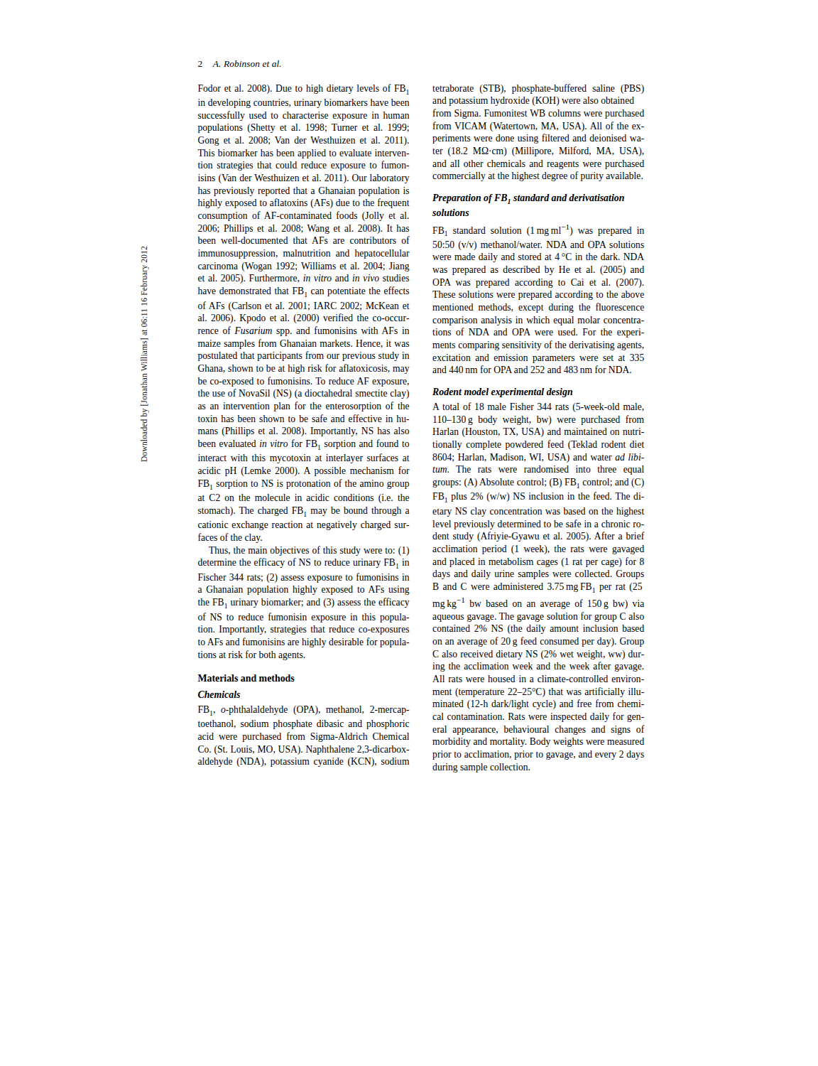Downloaded by [Jonathan Williams] at 06:11 16 February 2012
2 A. Robinson et al.
Fodor et al. 2008). Due to high dietary levels of FB1 in developing countries, urinary biomarkers have been successfully used to characterise exposure in human populations (Shetty et al. 1998; Turner et al. 1999; Gong et al. 2008; Van der Westhuizen et al. 2011). This biomarker has been applied to evaluate intervention strategies that could reduce exposure to fumonisins (Van der Westhuizen et al. 2011). Our laboratory has previously reported that a Ghanaian population is highly exposed to aflatoxins (AFs) due to the frequent consumption of AF-contaminated foods (Jolly et al. 2006; Phillips et al. 2008; Wang et al. 2008). It has been well-documented that AFs are contributors of immunosuppression, malnutrition and hepatocellular carcinoma (Wogan 1992; Williams et al. 2004; Jiang et al. 2005). Furthermore, in vitro and in vivo studies have demonstrated that FB1 can potentiate the effects of AFs (Carlson et al. 2001; IARC 2002; McKean et al. 2006). Kpodo et al. (2000) verified the co-occurrence of Fusarium spp. and fumonisins with AFs in maize samples from Ghanaian markets. Hence, it was postulated that participants from our previous study in Ghana, shown to be at high risk for aflatoxicosis, may be co-exposed to fumonisins. To reduce AF exposure, the use of NovaSil (NS) (a dioctahedral smectite clay) as an intervention plan for the enterosorption of the toxin has been shown to be safe and effective in humans (Phillips et al. 2008). Importantly, NS has also been evaluated in vitro for FB1 sorption and found to interact with this mycotoxin at interlayer surfaces at acidic pH (Lemke 2000). A possible mechanism for FB1 sorption to NS is protonation of the amino group at C2 on the molecule in acidic conditions (i.e. the stomach). The charged FB1 may be bound through a cationic exchange reaction at negatively charged surfaces of the clay.
Thus, the main objectives of this study were to: (1) determine the efficacy of NS to reduce urinary FB1 in Fischer 344 rats; (2) assess exposure to fumonisins in a Ghanaian population highly exposed to AFs using the FB1 urinary biomarker; and (3) assess the efficacy of NS to reduce fumonisin exposure in this population. Importantly, strategies that reduce co-exposures to AFs and fumonisins are highly desirable for populations at risk for both agents.
Materials and methods
Chemicals
FB1, o-phthalaldehyde (OPA), methanol, 2-mercaptoethanol, sodium phosphate dibasic and phosphoric acid were purchased from Sigma-Aldrich Chemical Co. (St. Louis, MO, USA). Naphthalene 2,3-dicarboxaldehyde (NDA), potassium cyanide (KCN), sodium tetraborate (STB), phosphate-buffered saline (PBS) and potassium hydroxide (KOH) were also obtained
from Sigma. Fumonitest WB columns were purchased from VICAM (Watertown, MA, USA). All of the experiments were done using filtered and deionised water (18.2 MΩ·cm) (Millipore, Milford, MA, USA), and all other chemicals and reagents were purchased commercially at the highest degree of purity available.
Preparation of FB1 standard and derivatisation solutions
FB1 standard solution (1 mg ml−1) was prepared in 50:50 (v/v) methanol/water. NDA and OPA solutions were made daily and stored at 4 °C in the dark. NDA was prepared as described by He et al. (2005) and OPA was prepared according to Cai et al. (2007). These solutions were prepared according to the above mentioned methods, except during the fluorescence comparison analysis in which equal molar concentrations of NDA and OPA were used. For the experiments comparing sensitivity of the derivatising agents, excitation and emission parameters were set at 335 and 440 nm for OPA and 252 and 483 nm for NDA.
Rodent model experimental design
A total of 18 male Fisher 344 rats (5-week-old male, 110–130 g body weight, bw) were purchased from Harlan (Houston, TX, USA) and maintained on nutritionally complete powdered feed (Teklad rodent diet 8604; Harlan, Madison, WI, USA) and water ad libitum. The rats were randomised into three equal groups: (A) Absolute control; (B) FB1 control; and (C) FB1 plus 2% (w/w) NS inclusion in the feed. The dietary NS clay concentration was based on the highest level previously determined to be safe in a chronic rodent study (Afriyie-Gyawu et al. 2005). After a brief acclimation period (1 week), the rats were gavaged and placed in metabolism cages (1 rat per cage) for 8 days and daily urine samples were collected. Groups B and C were administered 3.75 mg FB1 per rat (25 mg kg−1 bw based on an average of 150 g bw) via aqueous gavage. The gavage solution for group C also contained 2% NS (the daily amount inclusion based on an average of 20 g feed consumed per day). Group C also received dietary NS (2% wet weight, ww) during the acclimation week and the week after gavage. All rats were housed in a climate-controlled environment (temperature 22–25°C) that was artificially illuminated (12-h dark/light cycle) and free from chemical contamination. Rats were inspected daily for general appearance, behavioural changes and signs of morbidity and mortality. Body weights were measured prior to acclimation, prior to gavage, and every 2 days during sample collection.